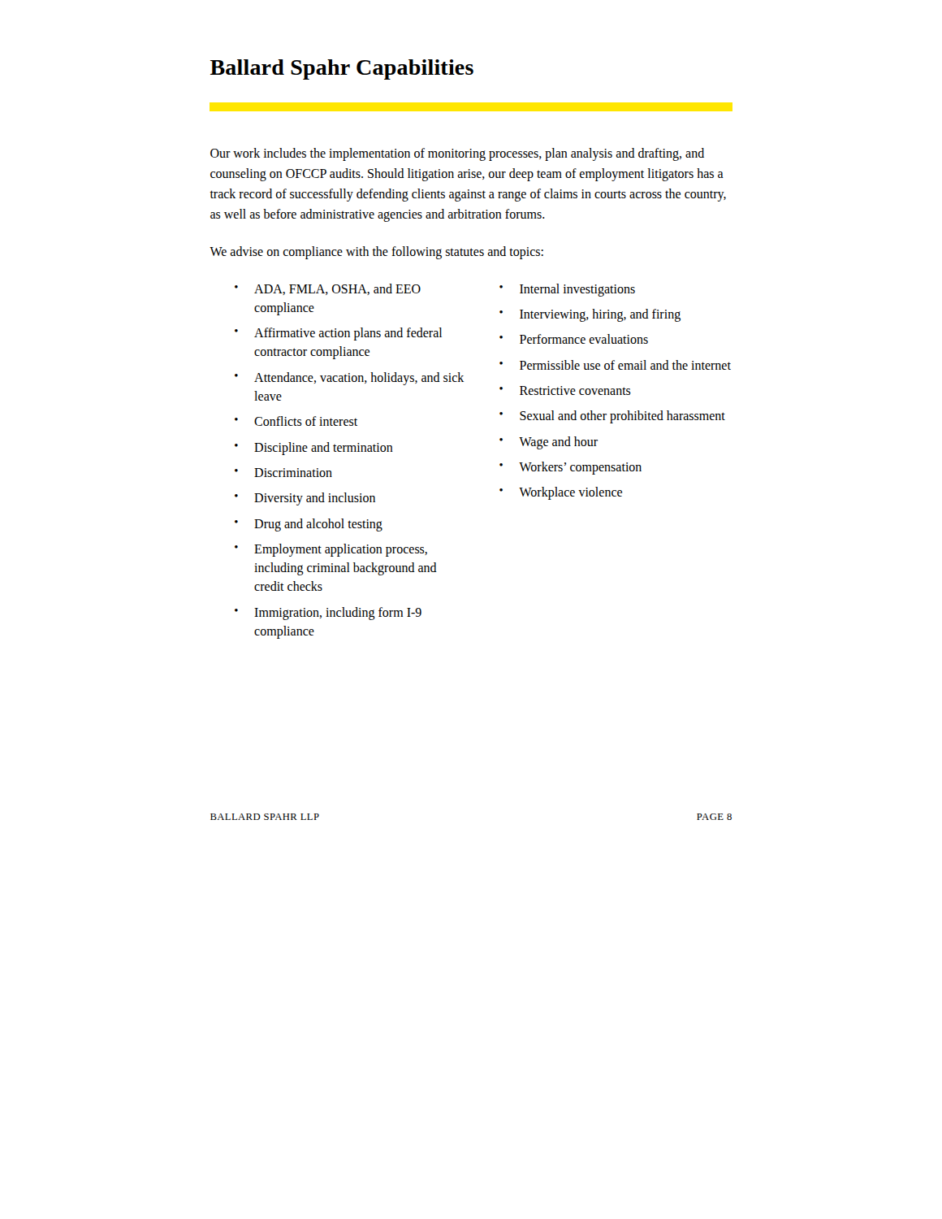Ballard Spahr Capabilities
Our work includes the implementation of monitoring processes, plan analysis and drafting, and counseling on OFCCP audits. Should litigation arise, our deep team of employment litigators has a track record of successfully defending clients against a range of claims in courts across the country, as well as before administrative agencies and arbitration forums.
We advise on compliance with the following statutes and topics:
ADA, FMLA, OSHA, and EEO compliance
Affirmative action plans and federal contractor compliance
Attendance, vacation, holidays, and sick leave
Conflicts of interest
Discipline and termination
Discrimination
Diversity and inclusion
Drug and alcohol testing
Employment application process, including criminal background and credit checks
Immigration, including form I-9 compliance
Internal investigations
Interviewing, hiring, and firing
Performance evaluations
Permissible use of email and the internet
Restrictive covenants
Sexual and other prohibited harassment
Wage and hour
Workers’ compensation
Workplace violence
BALLARD SPAHR LLP PAGE 8